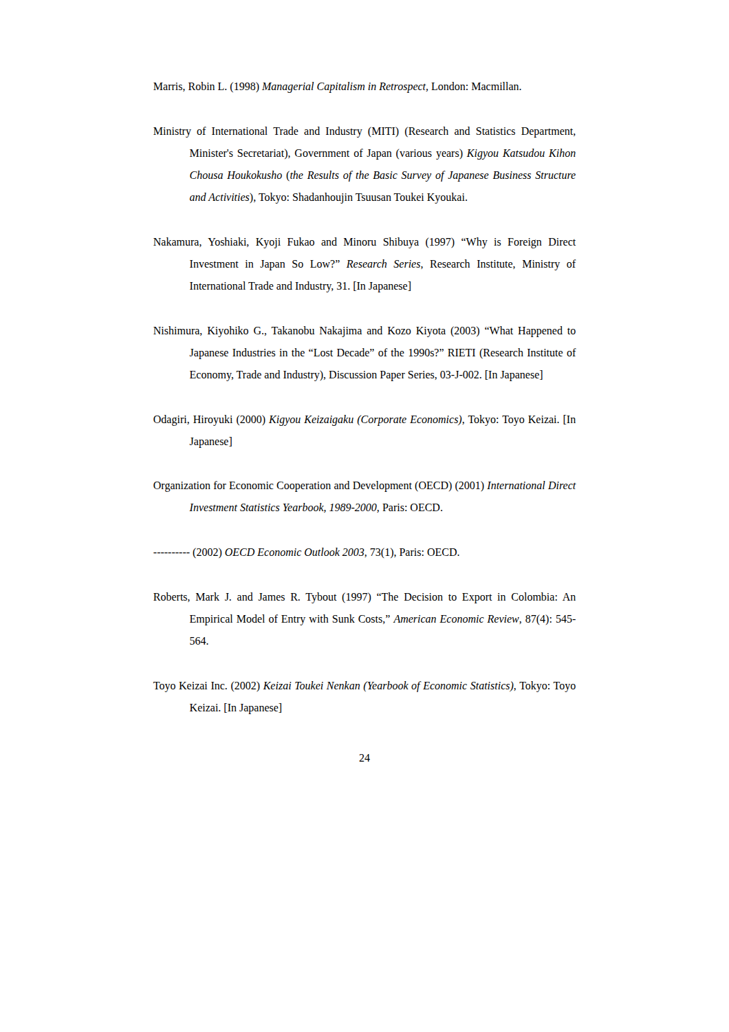Marris, Robin L. (1998) Managerial Capitalism in Retrospect, London: Macmillan.
Ministry of International Trade and Industry (MITI) (Research and Statistics Department, Minister's Secretariat), Government of Japan (various years) Kigyou Katsudou Kihon Chousa Houkokusho (the Results of the Basic Survey of Japanese Business Structure and Activities), Tokyo: Shadanhoujin Tsuusan Toukei Kyoukai.
Nakamura, Yoshiaki, Kyoji Fukao and Minoru Shibuya (1997) “Why is Foreign Direct Investment in Japan So Low?” Research Series, Research Institute, Ministry of International Trade and Industry, 31. [In Japanese]
Nishimura, Kiyohiko G., Takanobu Nakajima and Kozo Kiyota (2003) “What Happened to Japanese Industries in the “Lost Decade” of the 1990s?” RIETI (Research Institute of Economy, Trade and Industry), Discussion Paper Series, 03-J-002. [In Japanese]
Odagiri, Hiroyuki (2000) Kigyou Keizaigaku (Corporate Economics), Tokyo: Toyo Keizai. [In Japanese]
Organization for Economic Cooperation and Development (OECD) (2001) International Direct Investment Statistics Yearbook, 1989-2000, Paris: OECD.
---------- (2002) OECD Economic Outlook 2003, 73(1), Paris: OECD.
Roberts, Mark J. and James R. Tybout (1997) “The Decision to Export in Colombia: An Empirical Model of Entry with Sunk Costs,” American Economic Review, 87(4): 545-564.
Toyo Keizai Inc. (2002) Keizai Toukei Nenkan (Yearbook of Economic Statistics), Tokyo: Toyo Keizai. [In Japanese]
24